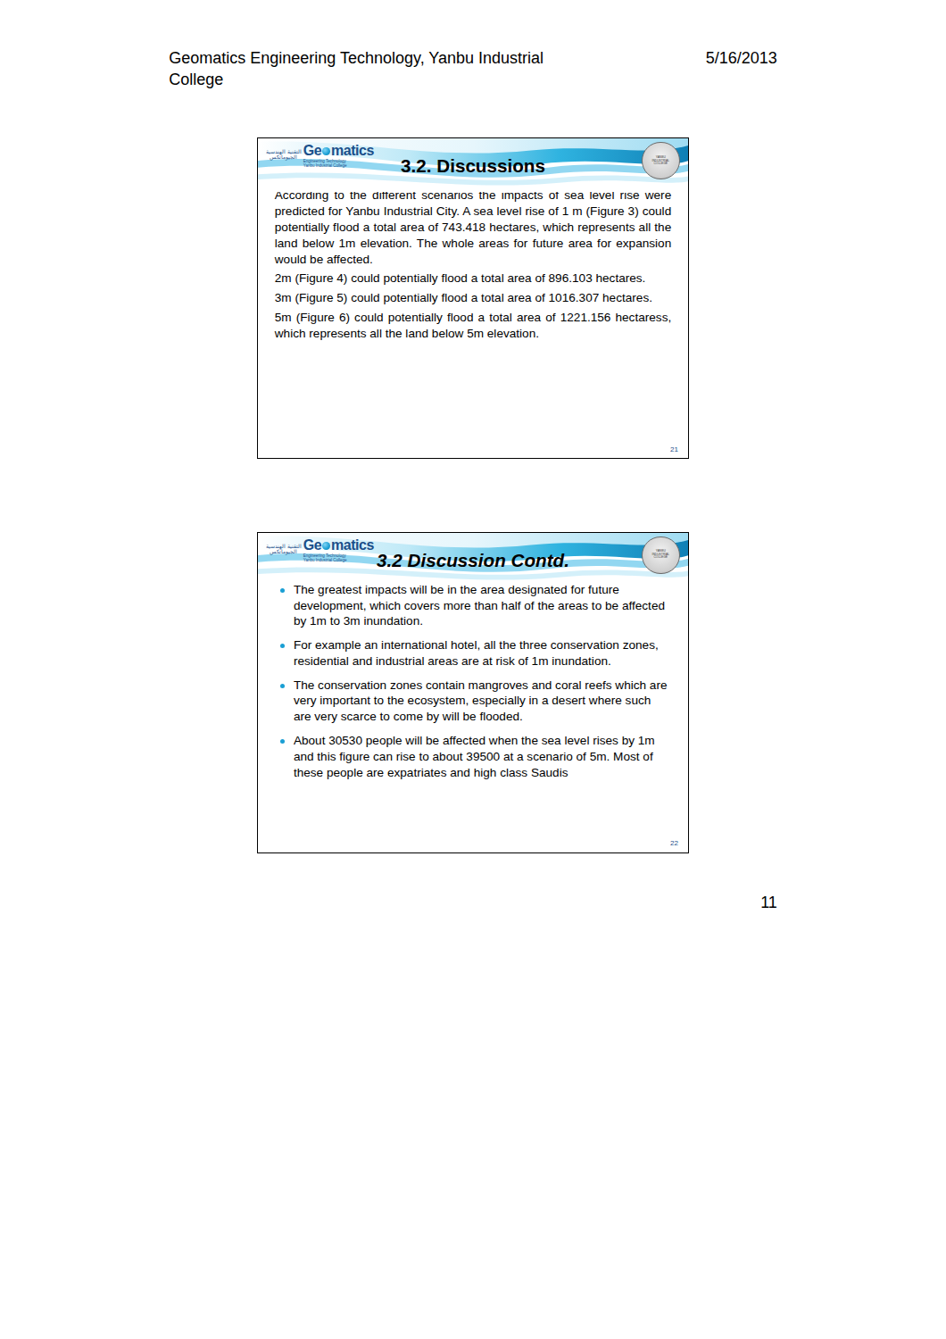Geomatics Engineering Technology, Yanbu Industrial College
5/16/2013
التقنية الهندسية
الجيوماتكس
Ge matics
Engineering Technology
Yanbu Industrial College
YANBU
INDUSTRIAL
COLLEGE
3.2. Discussions
According to the different scenarios the impacts of sea level rise were predicted for Yanbu Industrial City. A sea level rise of 1 m (Figure 3) could potentially flood a total area of 743.418 hectares, which represents all the land below 1m elevation. The whole areas for future area for expansion would be affected.
2m (Figure 4) could potentially flood a total area of 896.103 hectares.
3m (Figure 5) could potentially flood a total area of 1016.307 hectares.
5m (Figure 6) could potentially flood a total area of 1221.156 hectaress, which represents all the land below 5m elevation.
21
التقنية الهندسية
الجيوماتكس
Ge matics
Engineering Technology
Yanbu Industrial College
YANBU
INDUSTRIAL
COLLEGE
3.2 Discussion Contd.
The greatest impacts will be in the area designated for future development, which covers more than half of the areas to be affected by 1m to 3m inundation.
For example an international hotel, all the three conservation zones, residential and industrial areas are at risk of 1m inundation.
The conservation zones contain mangroves and coral reefs which are very important to the ecosystem, especially in a desert where such are very scarce to come by will be flooded.
About 30530 people will be affected when the sea level rises by 1m and this figure can rise to about 39500 at a scenario of 5m. Most of these people are expatriates and high class Saudis
22
11